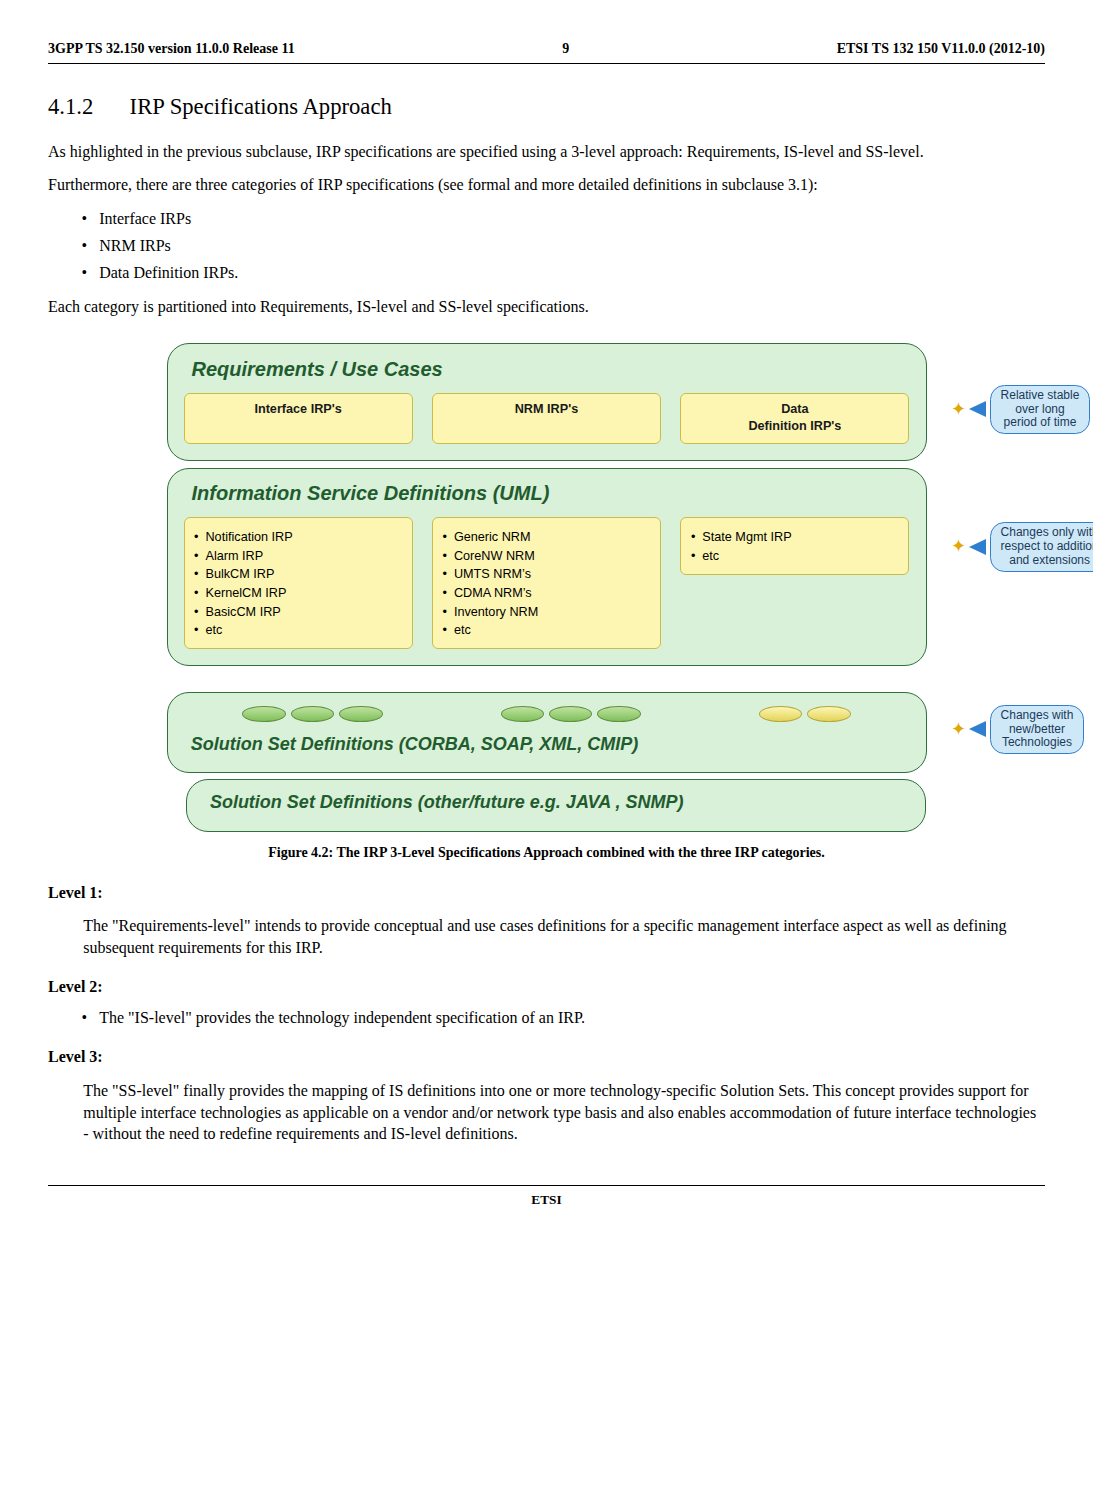3GPP TS 32.150 version 11.0.0 Release 11
9
ETSI TS 132 150 V11.0.0 (2012-10)
4.1.2 IRP Specifications Approach
As highlighted in the previous subclause, IRP specifications are specified using a 3-level approach: Requirements, IS-level and SS-level.
Furthermore, there are three categories of IRP specifications (see formal and more detailed definitions in subclause 3.1):
Interface IRPs
NRM IRPs
Data Definition IRPs.
Each category is partitioned into Requirements, IS-level and SS-level specifications.
✦
Relative stable
over long
period of time
✦
Changes only with
respect to addition
and extensions
✦
Changes with
new/better
Technologies
Requirements / Use Cases
Interface IRP's
NRM IRP's
Data
Definition IRP's
Information Service Definitions (UML)
Notification IRP
Alarm IRP
BulkCM IRP
KernelCM IRP
BasicCM IRP
etc
Generic NRM
CoreNW NRM
UMTS NRM’s
CDMA NRM’s
Inventory NRM
etc
State Mgmt IRP
etc
Solution Set Definitions (CORBA, SOAP, XML, CMIP)
Solution Set Definitions (other/future e.g. JAVA , SNMP)
Figure 4.2: The IRP 3-Level Specifications Approach combined with the three IRP categories.
Level 1:
The "Requirements-level" intends to provide conceptual and use cases definitions for a specific management interface aspect as well as defining subsequent requirements for this IRP.
Level 2:
The "IS-level" provides the technology independent specification of an IRP.
Level 3:
The "SS-level" finally provides the mapping of IS definitions into one or more technology-specific Solution Sets. This concept provides support for multiple interface technologies as applicable on a vendor and/or network type basis and also enables accommodation of future interface technologies - without the need to redefine requirements and IS-level definitions.
ETSI